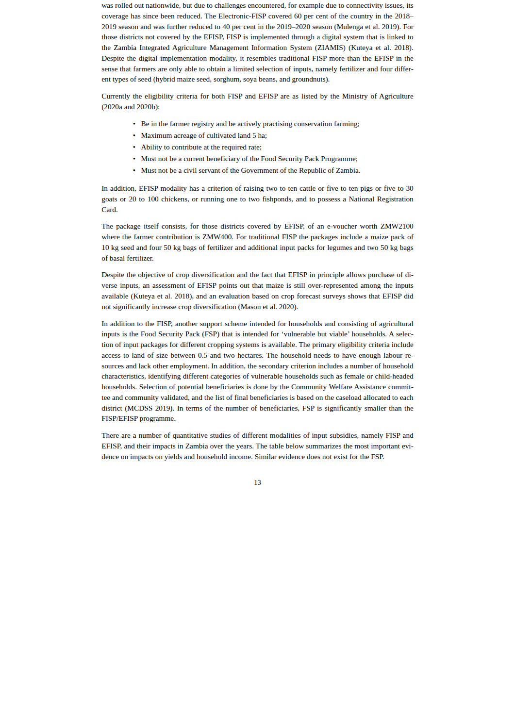was rolled out nationwide, but due to challenges encountered, for example due to connectivity issues, its coverage has since been reduced. The Electronic-FISP covered 60 per cent of the country in the 2018–2019 season and was further reduced to 40 per cent in the 2019–2020 season (Mulenga et al. 2019). For those districts not covered by the EFISP, FISP is implemented through a digital system that is linked to the Zambia Integrated Agriculture Management Information System (ZIAMIS) (Kuteya et al. 2018). Despite the digital implementation modality, it resembles traditional FISP more than the EFISP in the sense that farmers are only able to obtain a limited selection of inputs, namely fertilizer and four different types of seed (hybrid maize seed, sorghum, soya beans, and groundnuts).
Currently the eligibility criteria for both FISP and EFISP are as listed by the Ministry of Agriculture (2020a and 2020b):
Be in the farmer registry and be actively practising conservation farming;
Maximum acreage of cultivated land 5 ha;
Ability to contribute at the required rate;
Must not be a current beneficiary of the Food Security Pack Programme;
Must not be a civil servant of the Government of the Republic of Zambia.
In addition, EFISP modality has a criterion of raising two to ten cattle or five to ten pigs or five to 30 goats or 20 to 100 chickens, or running one to two fishponds, and to possess a National Registration Card.
The package itself consists, for those districts covered by EFISP, of an e-voucher worth ZMW2100 where the farmer contribution is ZMW400. For traditional FISP the packages include a maize pack of 10 kg seed and four 50 kg bags of fertilizer and additional input packs for legumes and two 50 kg bags of basal fertilizer.
Despite the objective of crop diversification and the fact that EFISP in principle allows purchase of diverse inputs, an assessment of EFISP points out that maize is still over-represented among the inputs available (Kuteya et al. 2018), and an evaluation based on crop forecast surveys shows that EFISP did not significantly increase crop diversification (Mason et al. 2020).
In addition to the FISP, another support scheme intended for households and consisting of agricultural inputs is the Food Security Pack (FSP) that is intended for ‘vulnerable but viable’ households. A selection of input packages for different cropping systems is available. The primary eligibility criteria include access to land of size between 0.5 and two hectares. The household needs to have enough labour resources and lack other employment. In addition, the secondary criterion includes a number of household characteristics, identifying different categories of vulnerable households such as female or child-headed households. Selection of potential beneficiaries is done by the Community Welfare Assistance committee and community validated, and the list of final beneficiaries is based on the caseload allocated to each district (MCDSS 2019). In terms of the number of beneficiaries, FSP is significantly smaller than the FISP/EFISP programme.
There are a number of quantitative studies of different modalities of input subsidies, namely FISP and EFISP, and their impacts in Zambia over the years. The table below summarizes the most important evidence on impacts on yields and household income. Similar evidence does not exist for the FSP.
13